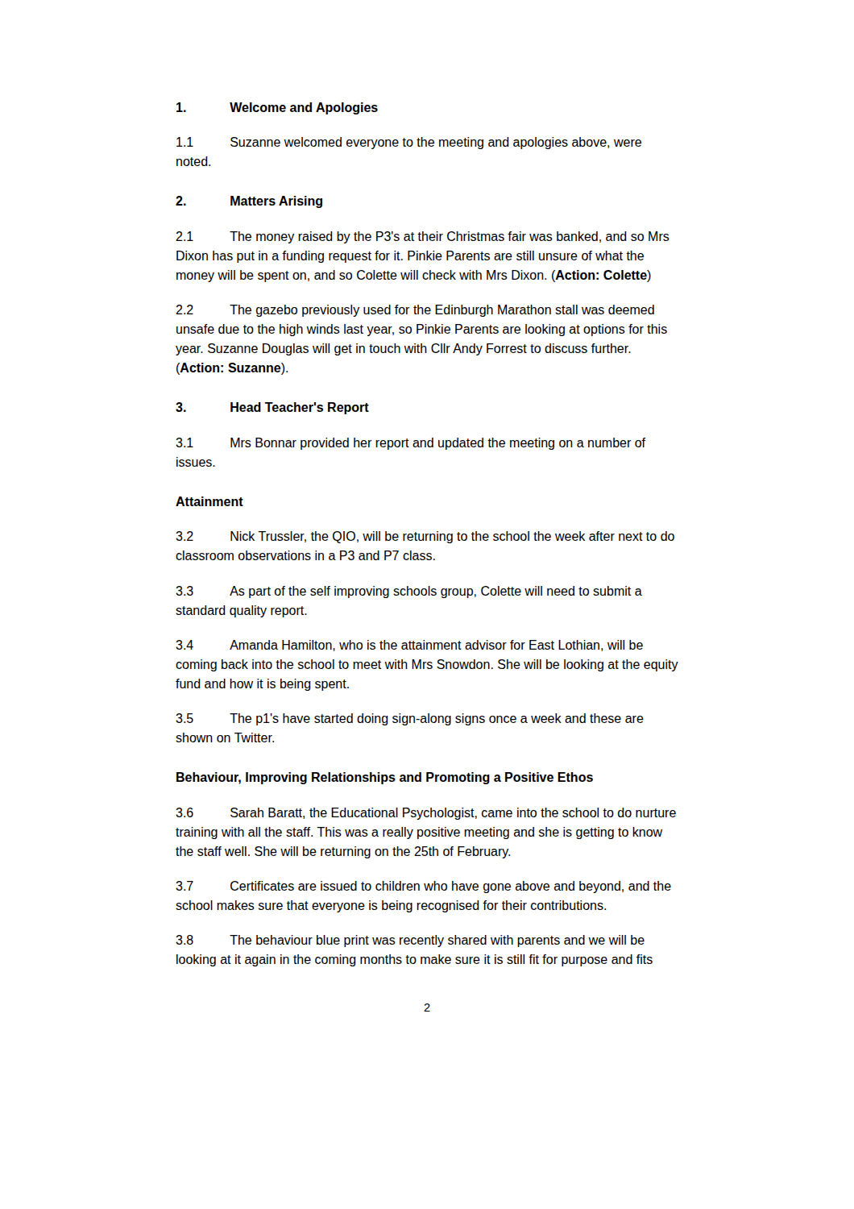1. Welcome and Apologies
1.1 Suzanne welcomed everyone to the meeting and apologies above, were noted.
2. Matters Arising
2.1 The money raised by the P3's at their Christmas fair was banked, and so Mrs Dixon has put in a funding request for it. Pinkie Parents are still unsure of what the money will be spent on, and so Colette will check with Mrs Dixon. (Action: Colette)
2.2 The gazebo previously used for the Edinburgh Marathon stall was deemed unsafe due to the high winds last year, so Pinkie Parents are looking at options for this year. Suzanne Douglas will get in touch with Cllr Andy Forrest to discuss further. (Action: Suzanne).
3. Head Teacher's Report
3.1 Mrs Bonnar provided her report and updated the meeting on a number of issues.
Attainment
3.2 Nick Trussler, the QIO, will be returning to the school the week after next to do classroom observations in a P3 and P7 class.
3.3 As part of the self improving schools group, Colette will need to submit a standard quality report.
3.4 Amanda Hamilton, who is the attainment advisor for East Lothian, will be coming back into the school to meet with Mrs Snowdon. She will be looking at the equity fund and how it is being spent.
3.5 The p1's have started doing sign-along signs once a week and these are shown on Twitter.
Behaviour, Improving Relationships and Promoting a Positive Ethos
3.6 Sarah Baratt, the Educational Psychologist, came into the school to do nurture training with all the staff. This was a really positive meeting and she is getting to know the staff well. She will be returning on the 25th of February.
3.7 Certificates are issued to children who have gone above and beyond, and the school makes sure that everyone is being recognised for their contributions.
3.8 The behaviour blue print was recently shared with parents and we will be looking at it again in the coming months to make sure it is still fit for purpose and fits
2